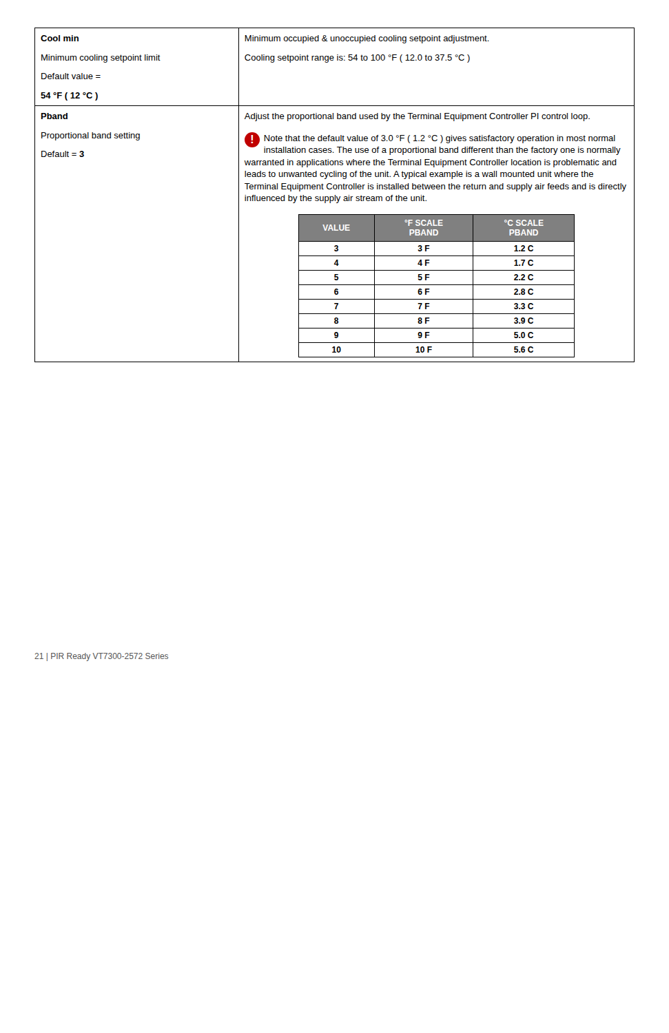| Cool min Minimum cooling setpoint limit Default value = 54 °F ( 12 °C ) | Minimum occupied & unoccupied cooling setpoint adjustment. Cooling setpoint range is: 54 to 100 °F ( 12.0 to 37.5 °C ) |
| Pband Proportional band setting Default = 3 | Adjust the proportional band used by the Terminal Equipment Controller PI control loop. ! Note that the default value of 3.0 °F ( 1.2 °C ) gives satisfactory operation in most normal installation cases. The use of a proportional band different than the factory one is normally warranted in applications where the Terminal Equipment Controller location is problematic and leads to unwanted cycling of the unit. A typical example is a wall mounted unit where the Terminal Equipment Controller is installed between the return and supply air feeds and is directly influenced by the supply air stream of the unit. / VALUE / °F SCALE PBAND / °C SCALE PBAND / / --- / --- / --- / / 3 / 3 F / 1.2 C / / 4 / 4 F / 1.7 C / / 5 / 5 F / 2.2 C / / 6 / 6 F / 2.8 C / / 7 / 7 F / 3.3 C / / 8 / 8 F / 3.9 C / / 9 / 9 F / 5.0 C / / 10 / 10 F / 5.6 C / |
21 | PIR Ready VT7300-2572 Series